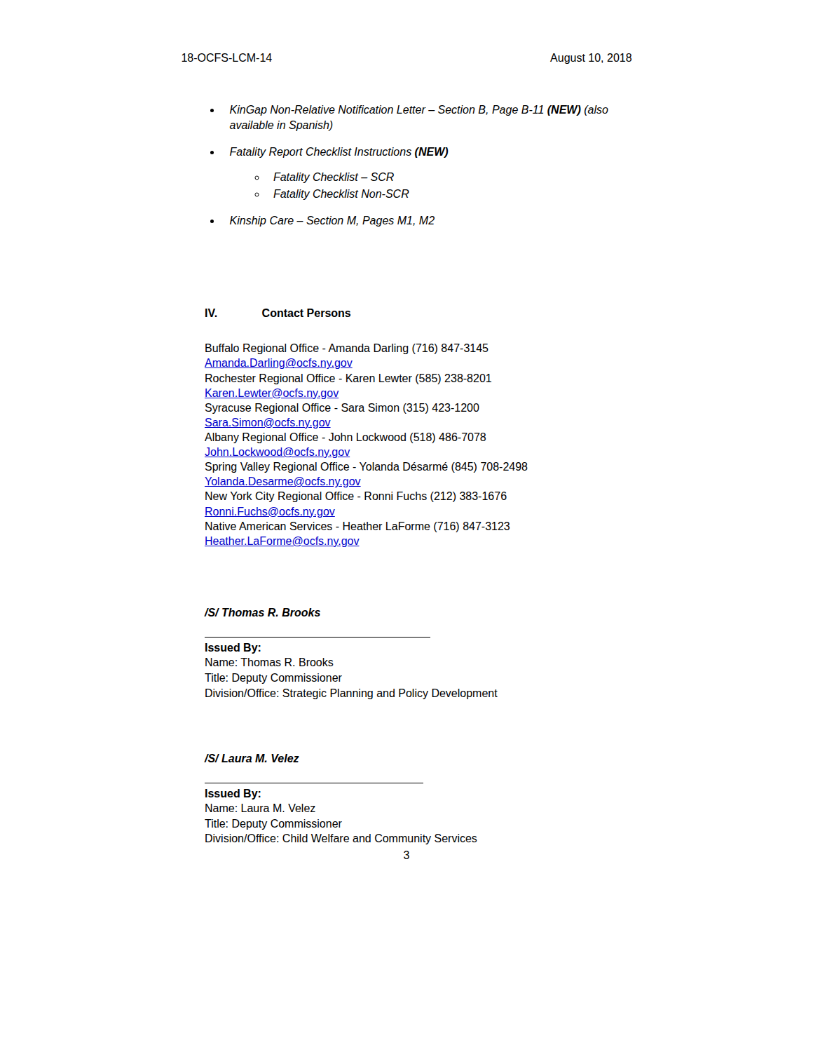18-OCFS-LCM-14
August 10, 2018
KinGap Non-Relative Notification Letter – Section B, Page B-11 (NEW) (also available in Spanish)
Fatality Report Checklist Instructions (NEW)
Fatality Checklist – SCR
Fatality Checklist Non-SCR
Kinship Care – Section M, Pages M1, M2
IV. Contact Persons
Buffalo Regional Office - Amanda Darling (716) 847-3145
Amanda.Darling@ocfs.ny.gov
Rochester Regional Office - Karen Lewter (585) 238-8201
Karen.Lewter@ocfs.ny.gov
Syracuse Regional Office - Sara Simon (315) 423-1200
Sara.Simon@ocfs.ny.gov
Albany Regional Office - John Lockwood (518) 486-7078
John.Lockwood@ocfs.ny.gov
Spring Valley Regional Office - Yolanda Désarmé (845) 708-2498
Yolanda.Desarme@ocfs.ny.gov
New York City Regional Office - Ronni Fuchs (212) 383-1676
Ronni.Fuchs@ocfs.ny.gov
Native American Services - Heather LaForme (716) 847-3123
Heather.LaForme@ocfs.ny.gov
/S/ Thomas R. Brooks
Issued By:
Name: Thomas R. Brooks
Title: Deputy Commissioner
Division/Office: Strategic Planning and Policy Development
/S/ Laura M. Velez
Issued By:
Name: Laura M. Velez
Title: Deputy Commissioner
Division/Office: Child Welfare and Community Services
3